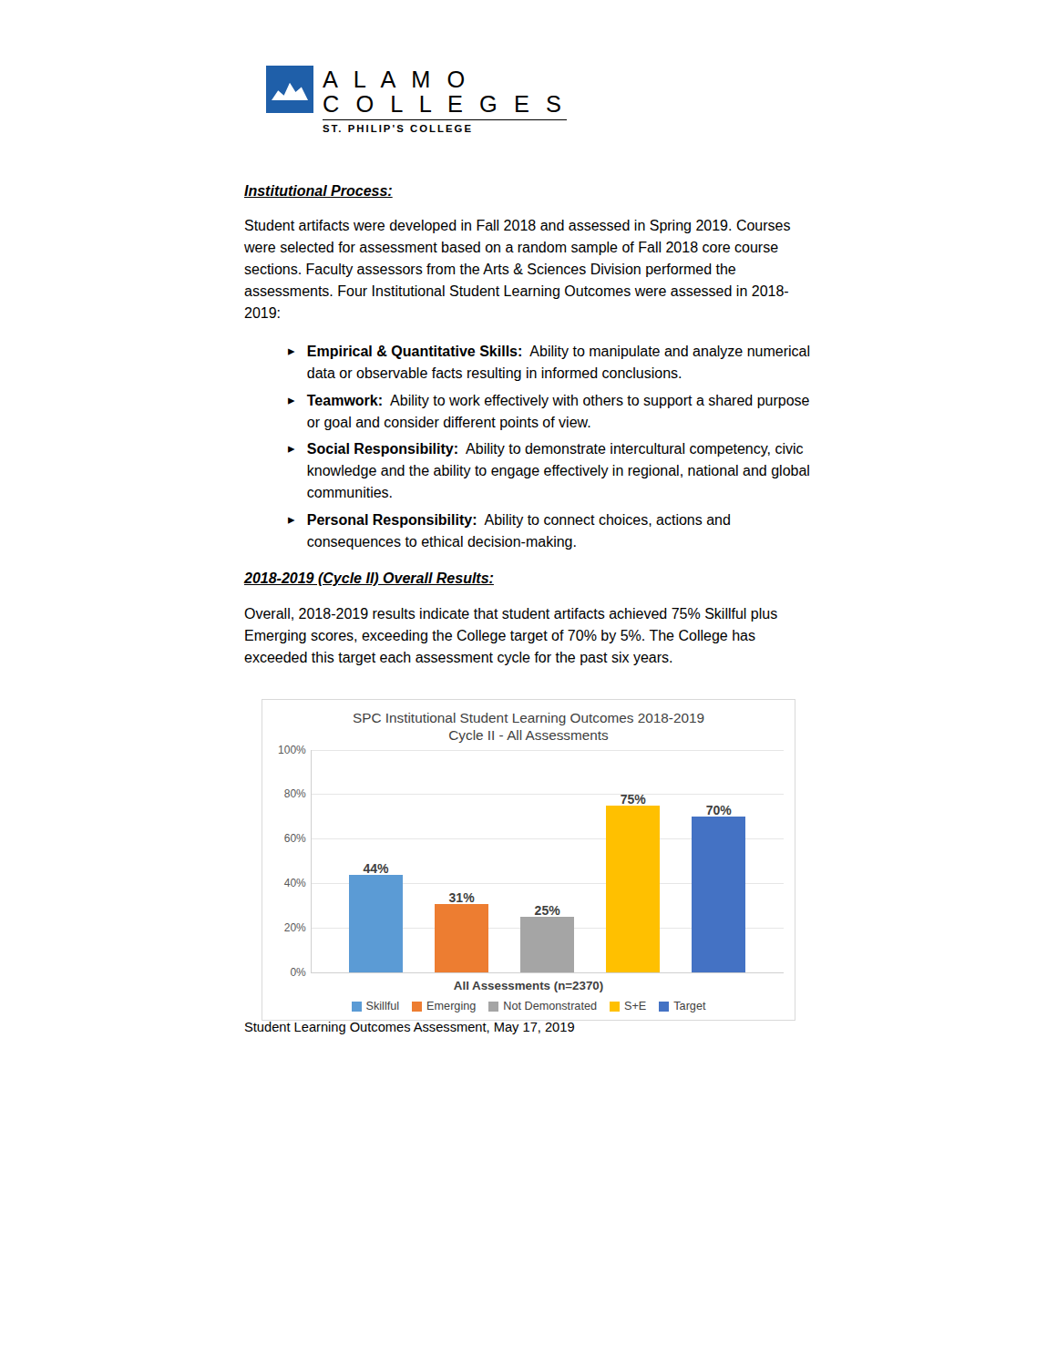A L A M O
C O L L E G E S
ST. PHILIP'S COLLEGE
Institutional Process:
Student artifacts were developed in Fall 2018 and assessed in Spring 2019. Courses were selected for assessment based on a random sample of Fall 2018 core course sections. Faculty assessors from the Arts & Sciences Division performed the assessments. Four Institutional Student Learning Outcomes were assessed in 2018-2019:
Empirical & Quantitative Skills: Ability to manipulate and analyze numerical data or observable facts resulting in informed conclusions.
Teamwork: Ability to work effectively with others to support a shared purpose or goal and consider different points of view.
Social Responsibility: Ability to demonstrate intercultural competency, civic knowledge and the ability to engage effectively in regional, national and global communities.
Personal Responsibility: Ability to connect choices, actions and consequences to ethical decision-making.
2018-2019 (Cycle II) Overall Results:
Overall, 2018-2019 results indicate that student artifacts achieved 75% Skillful plus Emerging scores, exceeding the College target of 70% by 5%. The College has exceeded this target each assessment cycle for the past six years.
SPC Institutional Student Learning Outcomes 2018-2019
Cycle II - All Assessments
100%
80%
60%
40%
20%
0%
44%
31%
25%
75%
70%
All Assessments (n=2370)
Skillful Emerging Not Demonstrated S+E Target
Student Learning Outcomes Assessment, May 17, 2019